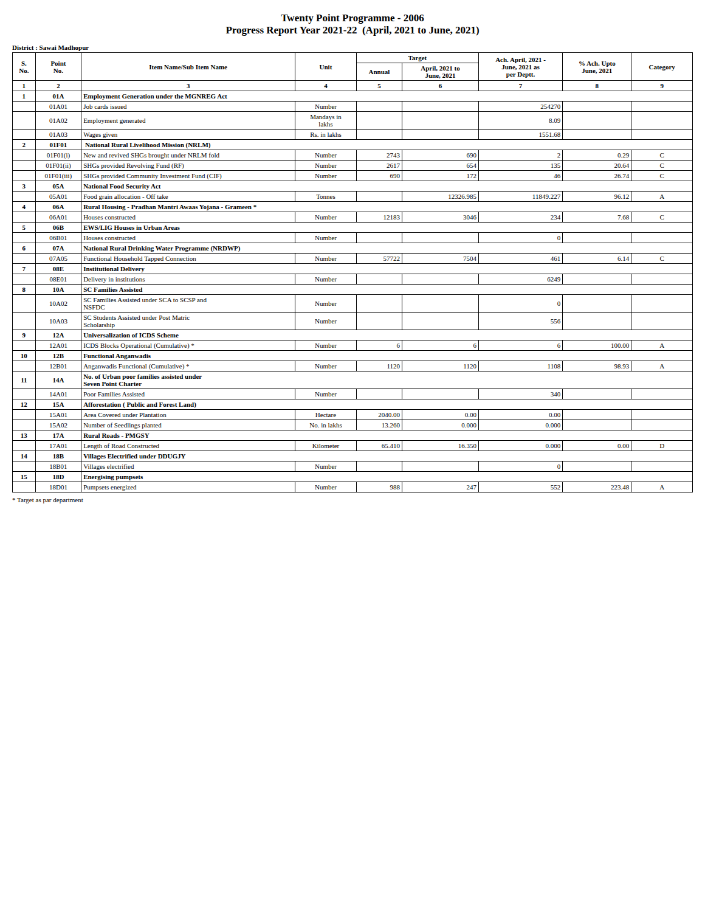Twenty Point Programme - 2006
Progress Report Year 2021-22 (April, 2021 to June, 2021)
District : Sawai Madhopur
| S. No. | Point No. | Item Name/Sub Item Name | Unit | Target | Ach. April, 2021 - June, 2021 as per Deptt. | % Ach. Upto June, 2021 | Category |
| --- | --- | --- | --- | --- | --- | --- | --- |
| Annual | April, 2021 to June, 2021 |
| 1 | 2 | 3 | 4 | 5 | 6 | 7 | 8 | 9 |
| 1 | 01A | Employment Generation under the MGNREG Act |
| | 01A01 | Job cards issued | Number | | | 254270 | | |
| | 01A02 | Employment generated | Mandays in lakhs | | | 8.09 | | |
| | 01A03 | Wages given | Rs. in lakhs | | | 1551.68 | | |
| 2 | 01F01 | National Rural Livelihood Mission (NRLM) |
| | 01F01(i) | New and revived SHGs brought under NRLM fold | Number | 2743 | 690 | 2 | 0.29 | C |
| | 01F01(ii) | SHGs provided Revolving Fund (RF) | Number | 2617 | 654 | 135 | 20.64 | C |
| | 01F01(iii) | SHGs provided Community Investment Fund (CIF) | Number | 690 | 172 | 46 | 26.74 | C |
| 3 | 05A | National Food Security Act |
| | 05A01 | Food grain allocation - Off take | Tonnes | | 12326.985 | 11849.227 | 96.12 | A |
| 4 | 06A | Rural Housing - Pradhan Mantri Awaas Yojana - Grameen * |
| | 06A01 | Houses constructed | Number | 12183 | 3046 | 234 | 7.68 | C |
| 5 | 06B | EWS/LIG Houses in Urban Areas |
| | 06B01 | Houses constructed | Number | | | 0 | | |
| 6 | 07A | National Rural Drinking Water Programme (NRDWP) |
| | 07A05 | Functional Household Tapped Connection | Number | 57722 | 7504 | 461 | 6.14 | C |
| 7 | 08E | Institutional Delivery |
| | 08E01 | Delivery in institutions | Number | | | 6249 | | |
| 8 | 10A | SC Families Assisted |
| | 10A02 | SC Families Assisted under SCA to SCSP and NSFDC | Number | | | 0 | | |
| | 10A03 | SC Students Assisted under Post Matric Scholarship | Number | | | 556 | | |
| 9 | 12A | Universalization of ICDS Scheme |
| | 12A01 | ICDS Blocks Operational (Cumulative) * | Number | 6 | 6 | 6 | 100.00 | A |
| 10 | 12B | Functional Anganwadis |
| | 12B01 | Anganwadis Functional (Cumulative) * | Number | 1120 | 1120 | 1108 | 98.93 | A |
| 11 | 14A | No. of Urban poor families assisted under Seven Point Charter |
| | 14A01 | Poor Families Assisted | Number | | | 340 | | |
| 12 | 15A | Afforestation ( Public and Forest Land) |
| | 15A01 | Area Covered under Plantation | Hectare | 2040.00 | 0.00 | 0.00 | | |
| | 15A02 | Number of Seedlings planted | No. in lakhs | 13.260 | 0.000 | 0.000 | | |
| 13 | 17A | Rural Roads - PMGSY |
| | 17A01 | Length of Road Constructed | Kilometer | 65.410 | 16.350 | 0.000 | 0.00 | D |
| 14 | 18B | Villages Electrified under DDUGJY |
| | 18B01 | Villages electrified | Number | | | 0 | | |
| 15 | 18D | Energising pumpsets |
| | 18D01 | Pumpsets energized | Number | 988 | 247 | 552 | 223.48 | A |
* Target as par department